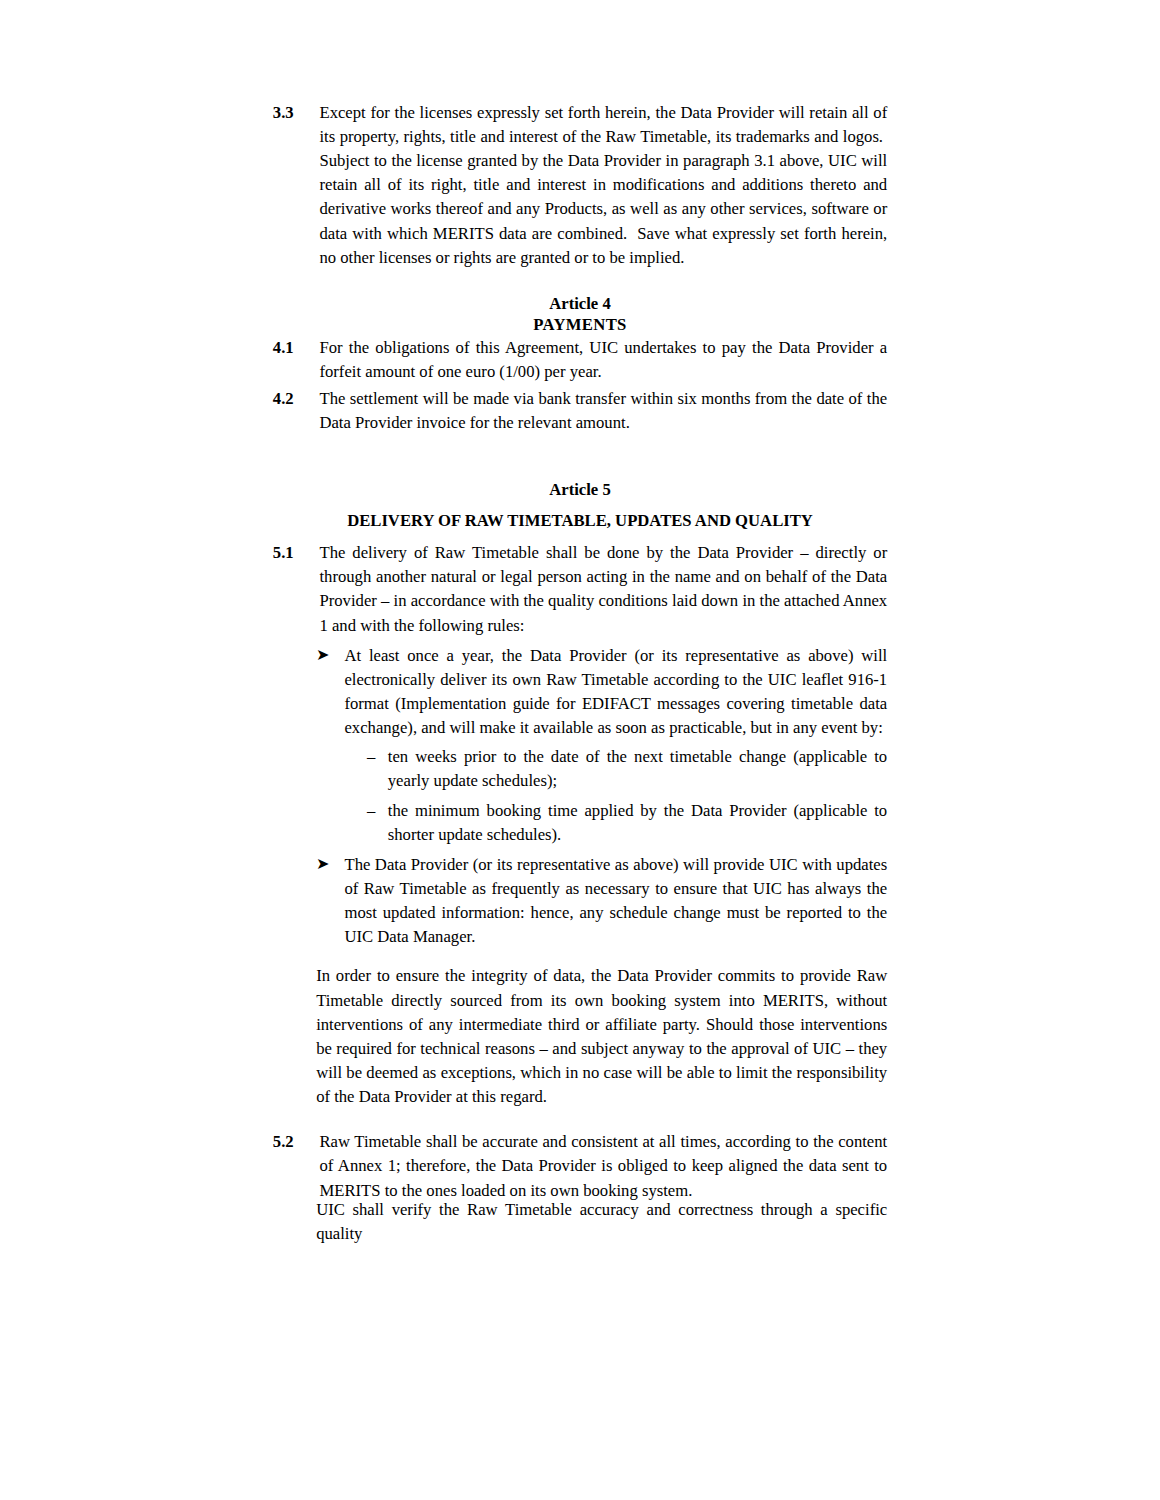3.3
Except for the licenses expressly set forth herein, the Data Provider will retain all of its property, rights, title and interest of the Raw Timetable, its trademarks and logos. Subject to the license granted by the Data Provider in paragraph 3.1 above, UIC will retain all of its right, title and interest in modifications and additions thereto and derivative works thereof and any Products, as well as any other services, software or data with which MERITS data are combined. Save what expressly set forth herein, no other licenses or rights are granted or to be implied.
Article 4PAYMENTS
4.1
For the obligations of this Agreement, UIC undertakes to pay the Data Provider a forfeit amount of one euro (1/00) per year.
4.2
The settlement will be made via bank transfer within six months from the date of the Data Provider invoice for the relevant amount.
Article 5
DELIVERY OF RAW TIMETABLE, UPDATES AND QUALITY
5.1
The delivery of Raw Timetable shall be done by the Data Provider – directly or through another natural or legal person acting in the name and on behalf of the Data Provider – in accordance with the quality conditions laid down in the attached Annex 1 and with the following rules:
At least once a year, the Data Provider (or its representative as above) will electronically deliver its own Raw Timetable according to the UIC leaflet 916-1 format (Implementation guide for EDIFACT messages covering timetable data exchange), and will make it available as soon as practicable, but in any event by:
ten weeks prior to the date of the next timetable change (applicable to yearly update schedules);
the minimum booking time applied by the Data Provider (applicable to shorter update schedules).
The Data Provider (or its representative as above) will provide UIC with updates of Raw Timetable as frequently as necessary to ensure that UIC has always the most updated information: hence, any schedule change must be reported to the UIC Data Manager.
In order to ensure the integrity of data, the Data Provider commits to provide Raw Timetable directly sourced from its own booking system into MERITS, without interventions of any intermediate third or affiliate party. Should those interventions be required for technical reasons – and subject anyway to the approval of UIC – they will be deemed as exceptions, which in no case will be able to limit the responsibility of the Data Provider at this regard.
5.2
Raw Timetable shall be accurate and consistent at all times, according to the content of Annex 1; therefore, the Data Provider is obliged to keep aligned the data sent to MERITS to the ones loaded on its own booking system.
UIC shall verify the Raw Timetable accuracy and correctness through a specific quality